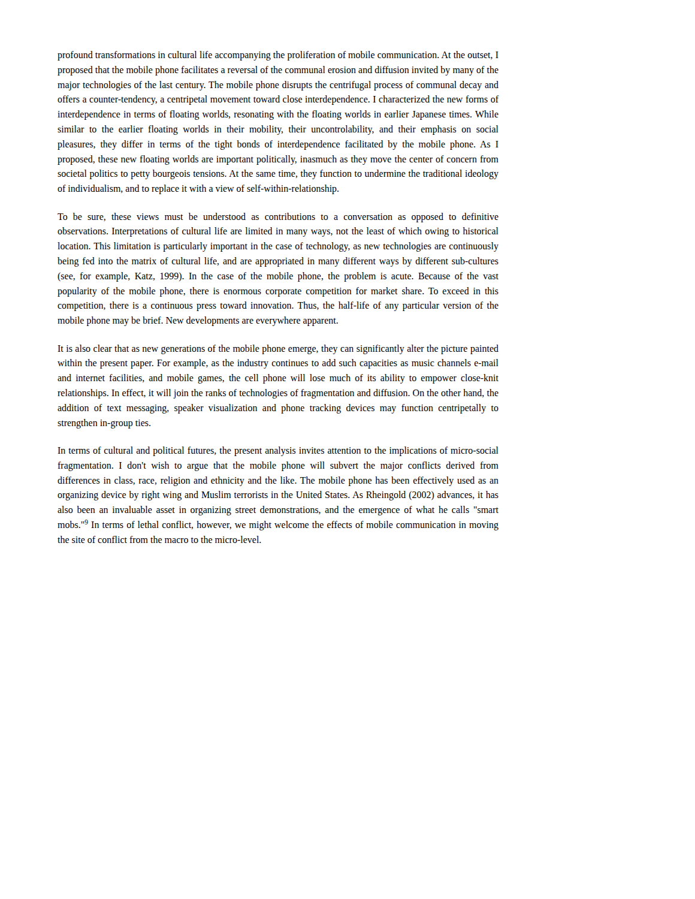profound transformations in cultural life accompanying the proliferation of mobile communication. At the outset, I proposed that the mobile phone facilitates a reversal of the communal erosion and diffusion invited by many of the major technologies of the last century. The mobile phone disrupts the centrifugal process of communal decay and offers a counter-tendency, a centripetal movement toward close interdependence. I characterized the new forms of interdependence in terms of floating worlds, resonating with the floating worlds in earlier Japanese times. While similar to the earlier floating worlds in their mobility, their uncontrolability, and their emphasis on social pleasures, they differ in terms of the tight bonds of interdependence facilitated by the mobile phone. As I proposed, these new floating worlds are important politically, inasmuch as they move the center of concern from societal politics to petty bourgeois tensions. At the same time, they function to undermine the traditional ideology of individualism, and to replace it with a view of self-within-relationship.
To be sure, these views must be understood as contributions to a conversation as opposed to definitive observations. Interpretations of cultural life are limited in many ways, not the least of which owing to historical location. This limitation is particularly important in the case of technology, as new technologies are continuously being fed into the matrix of cultural life, and are appropriated in many different ways by different sub-cultures (see, for example, Katz, 1999). In the case of the mobile phone, the problem is acute. Because of the vast popularity of the mobile phone, there is enormous corporate competition for market share. To exceed in this competition, there is a continuous press toward innovation. Thus, the half-life of any particular version of the mobile phone may be brief. New developments are everywhere apparent.
It is also clear that as new generations of the mobile phone emerge, they can significantly alter the picture painted within the present paper. For example, as the industry continues to add such capacities as music channels e-mail and internet facilities, and mobile games, the cell phone will lose much of its ability to empower close-knit relationships. In effect, it will join the ranks of technologies of fragmentation and diffusion. On the other hand, the addition of text messaging, speaker visualization and phone tracking devices may function centripetally to strengthen in-group ties.
In terms of cultural and political futures, the present analysis invites attention to the implications of micro-social fragmentation. I don't wish to argue that the mobile phone will subvert the major conflicts derived from differences in class, race, religion and ethnicity and the like. The mobile phone has been effectively used as an organizing device by right wing and Muslim terrorists in the United States. As Rheingold (2002) advances, it has also been an invaluable asset in organizing street demonstrations, and the emergence of what he calls "smart mobs."9 In terms of lethal conflict, however, we might welcome the effects of mobile communication in moving the site of conflict from the macro to the micro-level.